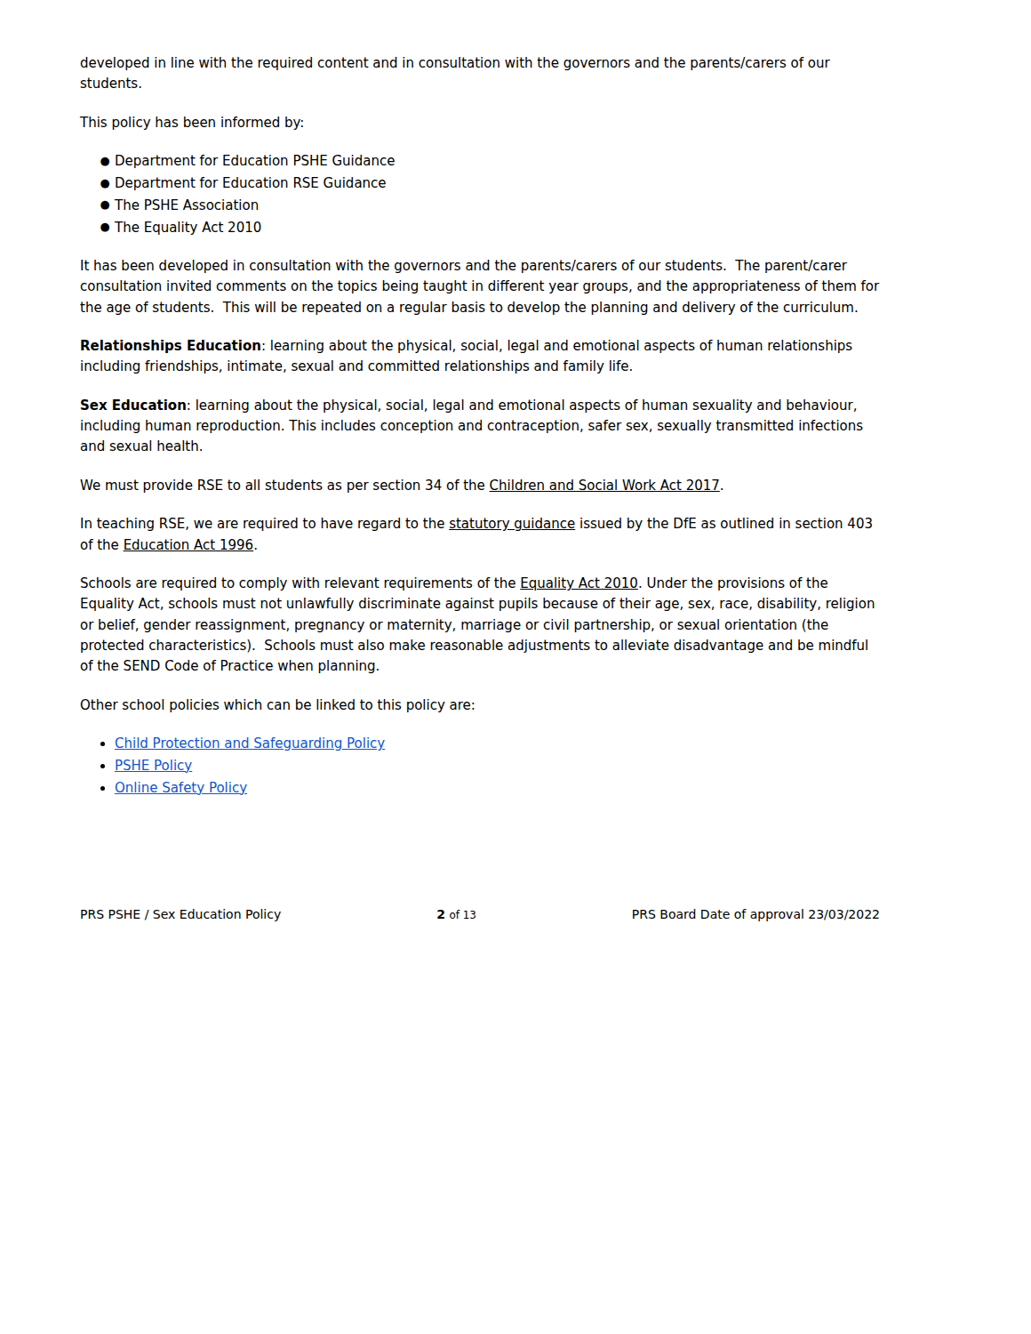developed in line with the required content and in consultation with the governors and the parents/carers of our students.
This policy has been informed by:
Department for Education PSHE Guidance
Department for Education RSE Guidance
The PSHE Association
The Equality Act 2010
It has been developed in consultation with the governors and the parents/carers of our students. The parent/carer consultation invited comments on the topics being taught in different year groups, and the appropriateness of them for the age of students. This will be repeated on a regular basis to develop the planning and delivery of the curriculum.
Relationships Education: learning about the physical, social, legal and emotional aspects of human relationships including friendships, intimate, sexual and committed relationships and family life.
Sex Education: learning about the physical, social, legal and emotional aspects of human sexuality and behaviour, including human reproduction. This includes conception and contraception, safer sex, sexually transmitted infections and sexual health.
We must provide RSE to all students as per section 34 of the Children and Social Work Act 2017.
In teaching RSE, we are required to have regard to the statutory guidance issued by the DfE as outlined in section 403 of the Education Act 1996.
Schools are required to comply with relevant requirements of the Equality Act 2010. Under the provisions of the Equality Act, schools must not unlawfully discriminate against pupils because of their age, sex, race, disability, religion or belief, gender reassignment, pregnancy or maternity, marriage or civil partnership, or sexual orientation (the protected characteristics). Schools must also make reasonable adjustments to alleviate disadvantage and be mindful of the SEND Code of Practice when planning.
Other school policies which can be linked to this policy are:
Child Protection and Safeguarding Policy
PSHE Policy
Online Safety Policy
PRS PSHE / Sex Education Policy 2 of 13 PRS Board Date of approval 23/03/2022